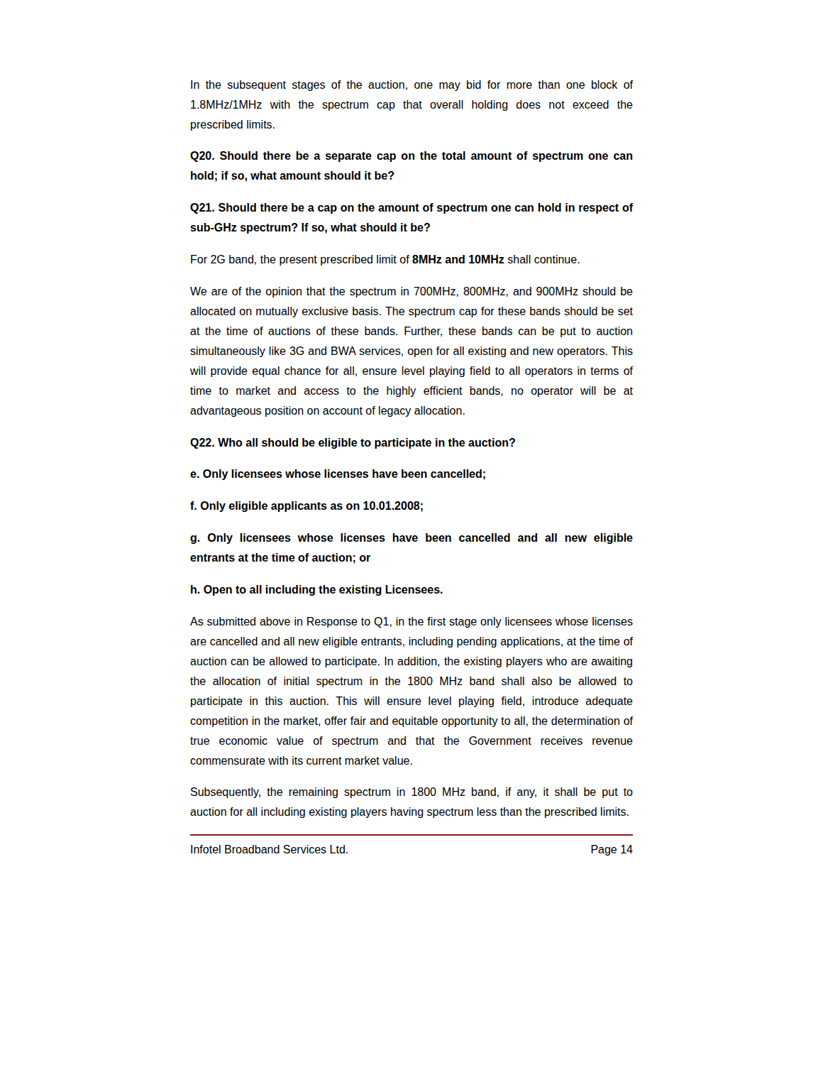In the subsequent stages of the auction, one may bid for more than one block of 1.8MHz/1MHz with the spectrum cap that overall holding does not exceed the prescribed limits.
Q20. Should there be a separate cap on the total amount of spectrum one can hold; if so, what amount should it be?
Q21. Should there be a cap on the amount of spectrum one can hold in respect of sub-GHz spectrum? If so, what should it be?
For 2G band, the present prescribed limit of 8MHz and 10MHz shall continue.
We are of the opinion that the spectrum in 700MHz, 800MHz, and 900MHz should be allocated on mutually exclusive basis. The spectrum cap for these bands should be set at the time of auctions of these bands. Further, these bands can be put to auction simultaneously like 3G and BWA services, open for all existing and new operators. This will provide equal chance for all, ensure level playing field to all operators in terms of time to market and access to the highly efficient bands, no operator will be at advantageous position on account of legacy allocation.
Q22. Who all should be eligible to participate in the auction?
e. Only licensees whose licenses have been cancelled;
f. Only eligible applicants as on 10.01.2008;
g. Only licensees whose licenses have been cancelled and all new eligible entrants at the time of auction; or
h. Open to all including the existing Licensees.
As submitted above in Response to Q1, in the first stage only licensees whose licenses are cancelled and all new eligible entrants, including pending applications, at the time of auction can be allowed to participate. In addition, the existing players who are awaiting the allocation of initial spectrum in the 1800 MHz band shall also be allowed to participate in this auction. This will ensure level playing field, introduce adequate competition in the market, offer fair and equitable opportunity to all, the determination of true economic value of spectrum and that the Government receives revenue commensurate with its current market value.
Subsequently, the remaining spectrum in 1800 MHz band, if any, it shall be put to auction for all including existing players having spectrum less than the prescribed limits.
Infotel Broadband Services Ltd.
Page 14